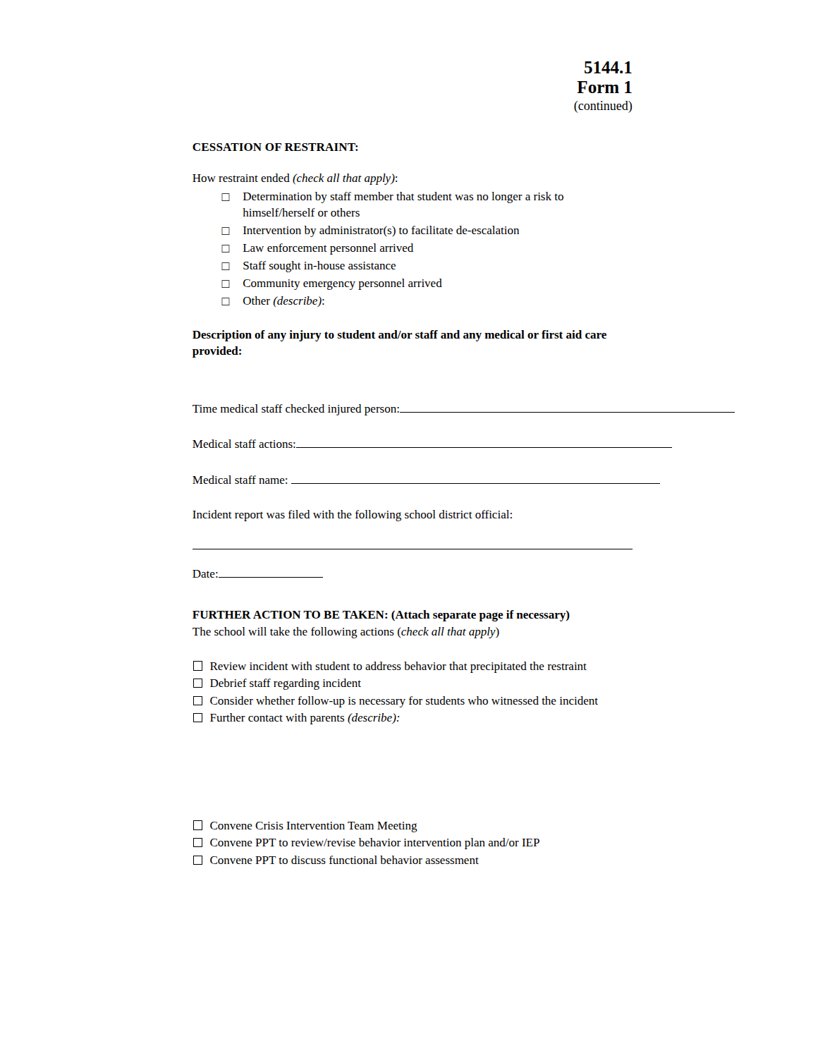5144.1
Form 1
(continued)
CESSATION OF RESTRAINT:
How restraint ended (check all that apply):
Determination by staff member that student was no longer a risk to himself/herself or others
Intervention by administrator(s) to facilitate de-escalation
Law enforcement personnel arrived
Staff sought in-house assistance
Community emergency personnel arrived
Other (describe):
Description of any injury to student and/or staff and any medical or first aid care provided:
Time medical staff checked injured person:
Medical staff actions:
Medical staff name:
Incident report was filed with the following school district official:
Date:
FURTHER ACTION TO BE TAKEN: (Attach separate page if necessary)
The school will take the following actions (check all that apply)
Review incident with student to address behavior that precipitated the restraint
Debrief staff regarding incident
Consider whether follow-up is necessary for students who witnessed the incident
Further contact with parents (describe):
Convene Crisis Intervention Team Meeting
Convene PPT to review/revise behavior intervention plan and/or IEP
Convene PPT to discuss functional behavior assessment